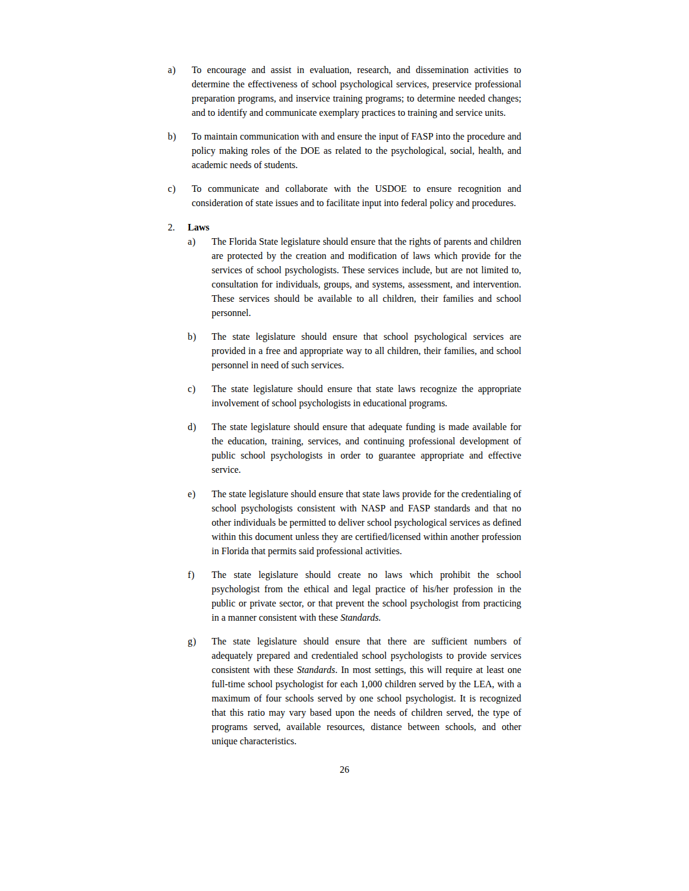To encourage and assist in evaluation, research, and dissemination activities to determine the effectiveness of school psychological services, preservice professional preparation programs, and inservice training programs; to determine needed changes; and to identify and communicate exemplary practices to training and service units.
To maintain communication with and ensure the input of FASP into the procedure and policy making roles of the DOE as related to the psychological, social, health, and academic needs of students.
To communicate and collaborate with the USDOE to ensure recognition and consideration of state issues and to facilitate input into federal policy and procedures.
2.
Laws
The Florida State legislature should ensure that the rights of parents and children are protected by the creation and modification of laws which provide for the services of school psychologists. These services include, but are not limited to, consultation for individuals, groups, and systems, assessment, and intervention. These services should be available to all children, their families and school personnel.
The state legislature should ensure that school psychological services are provided in a free and appropriate way to all children, their families, and school personnel in need of such services.
The state legislature should ensure that state laws recognize the appropriate involvement of school psychologists in educational programs.
The state legislature should ensure that adequate funding is made available for the education, training, services, and continuing professional development of public school psychologists in order to guarantee appropriate and effective service.
The state legislature should ensure that state laws provide for the credentialing of school psychologists consistent with NASP and FASP standards and that no other individuals be permitted to deliver school psychological services as defined within this document unless they are certified/licensed within another profession in Florida that permits said professional activities.
The state legislature should create no laws which prohibit the school psychologist from the ethical and legal practice of his/her profession in the public or private sector, or that prevent the school psychologist from practicing in a manner consistent with these Standards.
The state legislature should ensure that there are sufficient numbers of adequately prepared and credentialed school psychologists to provide services consistent with these Standards. In most settings, this will require at least one full-time school psychologist for each 1,000 children served by the LEA, with a maximum of four schools served by one school psychologist. It is recognized that this ratio may vary based upon the needs of children served, the type of programs served, available resources, distance between schools, and other unique characteristics.
26